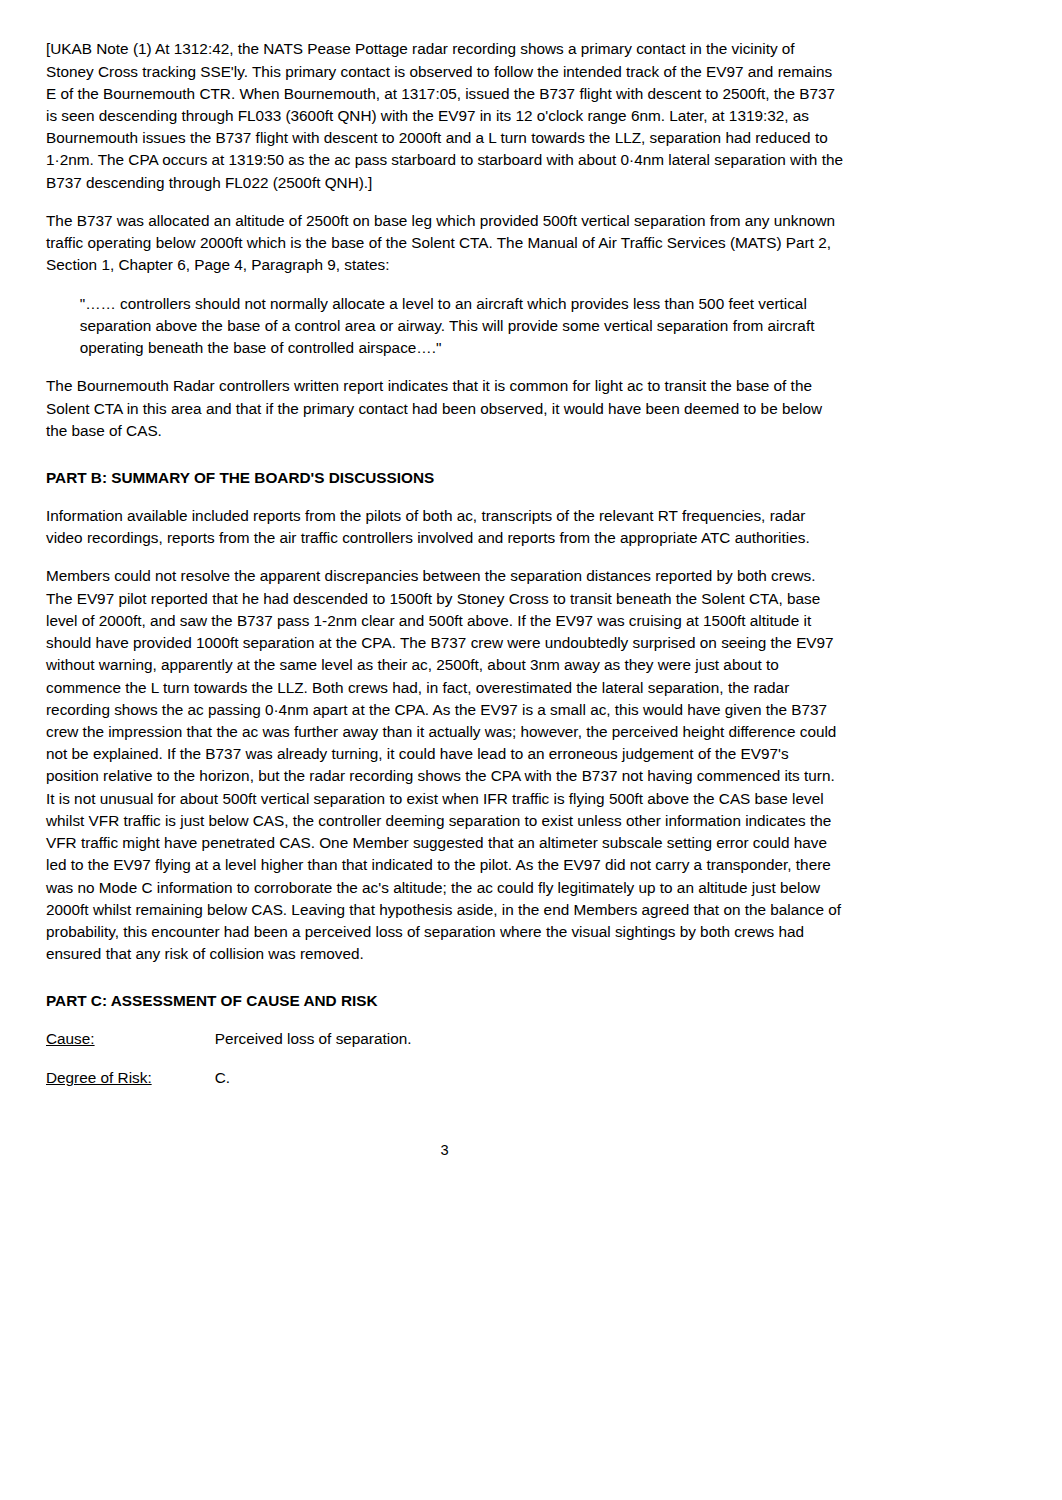[UKAB Note (1) At 1312:42, the NATS Pease Pottage radar recording shows a primary contact in the vicinity of Stoney Cross tracking SSE'ly. This primary contact is observed to follow the intended track of the EV97 and remains E of the Bournemouth CTR. When Bournemouth, at 1317:05, issued the B737 flight with descent to 2500ft, the B737 is seen descending through FL033 (3600ft QNH) with the EV97 in its 12 o'clock range 6nm. Later, at 1319:32, as Bournemouth issues the B737 flight with descent to 2000ft and a L turn towards the LLZ, separation had reduced to 1·2nm. The CPA occurs at 1319:50 as the ac pass starboard to starboard with about 0·4nm lateral separation with the B737 descending through FL022 (2500ft QNH).]
The B737 was allocated an altitude of 2500ft on base leg which provided 500ft vertical separation from any unknown traffic operating below 2000ft which is the base of the Solent CTA. The Manual of Air Traffic Services (MATS) Part 2, Section 1, Chapter 6, Page 4, Paragraph 9, states:
"…… controllers should not normally allocate a level to an aircraft which provides less than 500 feet vertical separation above the base of a control area or airway. This will provide some vertical separation from aircraft operating beneath the base of controlled airspace…."
The Bournemouth Radar controllers written report indicates that it is common for light ac to transit the base of the Solent CTA in this area and that if the primary contact had been observed, it would have been deemed to be below the base of CAS.
PART B: SUMMARY OF THE BOARD'S DISCUSSIONS
Information available included reports from the pilots of both ac, transcripts of the relevant RT frequencies, radar video recordings, reports from the air traffic controllers involved and reports from the appropriate ATC authorities.
Members could not resolve the apparent discrepancies between the separation distances reported by both crews. The EV97 pilot reported that he had descended to 1500ft by Stoney Cross to transit beneath the Solent CTA, base level of 2000ft, and saw the B737 pass 1-2nm clear and 500ft above. If the EV97 was cruising at 1500ft altitude it should have provided 1000ft separation at the CPA. The B737 crew were undoubtedly surprised on seeing the EV97 without warning, apparently at the same level as their ac, 2500ft, about 3nm away as they were just about to commence the L turn towards the LLZ. Both crews had, in fact, overestimated the lateral separation, the radar recording shows the ac passing 0·4nm apart at the CPA. As the EV97 is a small ac, this would have given the B737 crew the impression that the ac was further away than it actually was; however, the perceived height difference could not be explained. If the B737 was already turning, it could have lead to an erroneous judgement of the EV97's position relative to the horizon, but the radar recording shows the CPA with the B737 not having commenced its turn. It is not unusual for about 500ft vertical separation to exist when IFR traffic is flying 500ft above the CAS base level whilst VFR traffic is just below CAS, the controller deeming separation to exist unless other information indicates the VFR traffic might have penetrated CAS. One Member suggested that an altimeter subscale setting error could have led to the EV97 flying at a level higher than that indicated to the pilot. As the EV97 did not carry a transponder, there was no Mode C information to corroborate the ac's altitude; the ac could fly legitimately up to an altitude just below 2000ft whilst remaining below CAS. Leaving that hypothesis aside, in the end Members agreed that on the balance of probability, this encounter had been a perceived loss of separation where the visual sightings by both crews had ensured that any risk of collision was removed.
PART C: ASSESSMENT OF CAUSE AND RISK
Cause:
Perceived loss of separation.
Degree of Risk:
C.
3